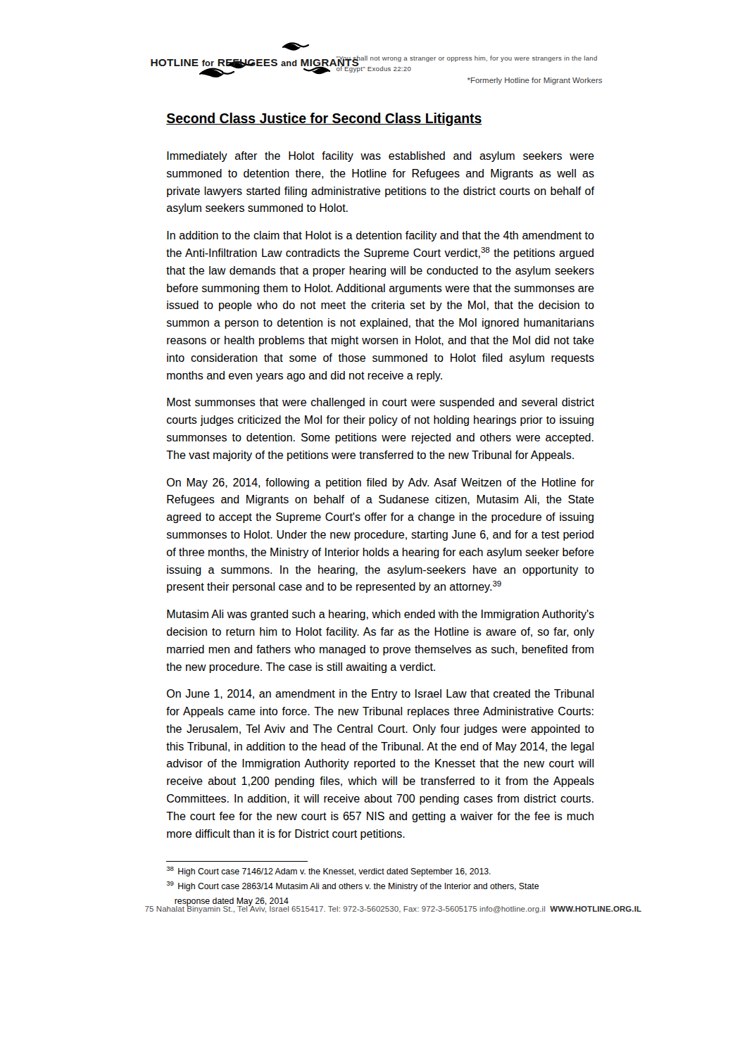HOTLINE for REFUGEES and MIGRANTS
"You shall not wrong a stranger or oppress him, for you were strangers in the land of Egypt" Exodus 22:20 *Formerly Hotline for Migrant Workers
Second Class Justice for Second Class Litigants
Immediately after the Holot facility was established and asylum seekers were summoned to detention there, the Hotline for Refugees and Migrants as well as private lawyers started filing administrative petitions to the district courts on behalf of asylum seekers summoned to Holot.
In addition to the claim that Holot is a detention facility and that the 4th amendment to the Anti-Infiltration Law contradicts the Supreme Court verdict,38 the petitions argued that the law demands that a proper hearing will be conducted to the asylum seekers before summoning them to Holot. Additional arguments were that the summonses are issued to people who do not meet the criteria set by the MoI, that the decision to summon a person to detention is not explained, that the MoI ignored humanitarians reasons or health problems that might worsen in Holot, and that the MoI did not take into consideration that some of those summoned to Holot filed asylum requests months and even years ago and did not receive a reply.
Most summonses that were challenged in court were suspended and several district courts judges criticized the MoI for their policy of not holding hearings prior to issuing summonses to detention. Some petitions were rejected and others were accepted. The vast majority of the petitions were transferred to the new Tribunal for Appeals.
On May 26, 2014, following a petition filed by Adv. Asaf Weitzen of the Hotline for Refugees and Migrants on behalf of a Sudanese citizen, Mutasim Ali, the State agreed to accept the Supreme Court's offer for a change in the procedure of issuing summonses to Holot. Under the new procedure, starting June 6, and for a test period of three months, the Ministry of Interior holds a hearing for each asylum seeker before issuing a summons. In the hearing, the asylum-seekers have an opportunity to present their personal case and to be represented by an attorney.39
Mutasim Ali was granted such a hearing, which ended with the Immigration Authority's decision to return him to Holot facility. As far as the Hotline is aware of, so far, only married men and fathers who managed to prove themselves as such, benefited from the new procedure. The case is still awaiting a verdict.
On June 1, 2014, an amendment in the Entry to Israel Law that created the Tribunal for Appeals came into force. The new Tribunal replaces three Administrative Courts: the Jerusalem, Tel Aviv and The Central Court. Only four judges were appointed to this Tribunal, in addition to the head of the Tribunal. At the end of May 2014, the legal advisor of the Immigration Authority reported to the Knesset that the new court will receive about 1,200 pending files, which will be transferred to it from the Appeals Committees. In addition, it will receive about 700 pending cases from district courts. The court fee for the new court is 657 NIS and getting a waiver for the fee is much more difficult than it is for District court petitions.
38 High Court case 7146/12 Adam v. the Knesset, verdict dated September 16, 2013.
39 High Court case 2863/14 Mutasim Ali and others v. the Ministry of the Interior and others, State
response dated May 26, 2014
75 Nahalat Binyamin St., Tel Aviv, Israel 6515417. Tel: 972-3-5602530, Fax: 972-3-5605175 info@hotline.org.il WWW.HOTLINE.ORG.IL